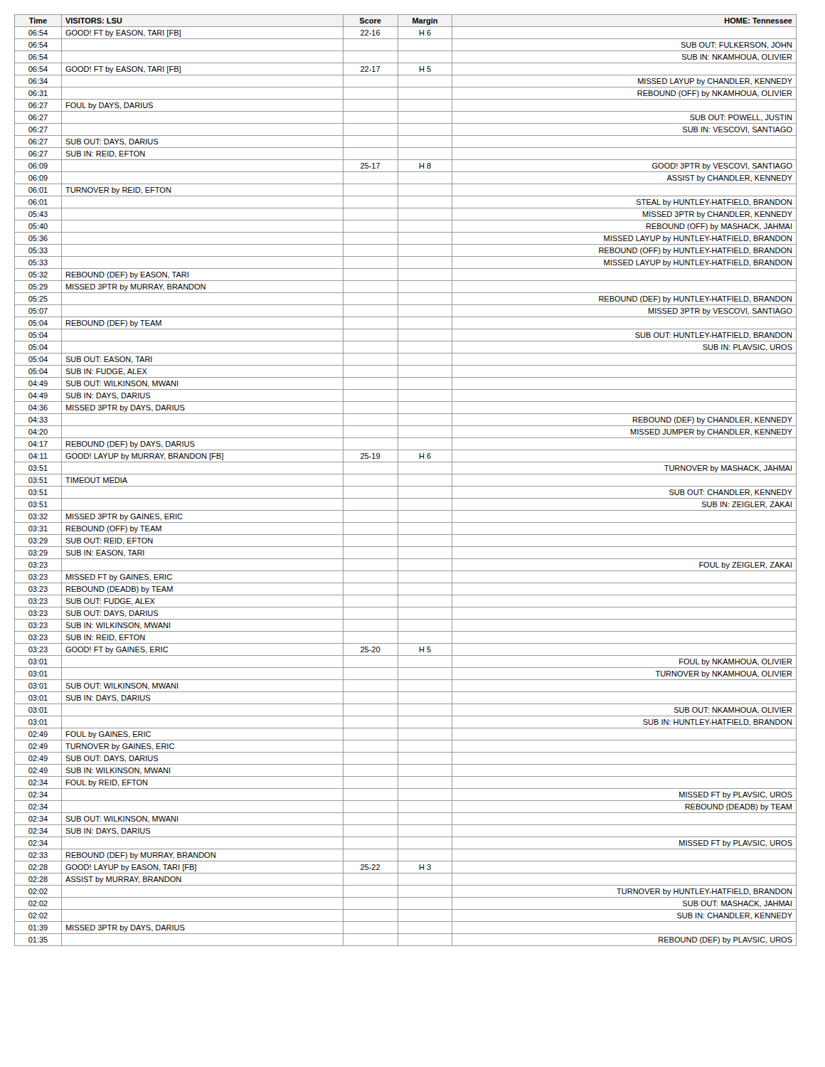Play-by-play log
| Time | VISITORS: LSU | Score | Margin | HOME: Tennessee |
| --- | --- | --- | --- | --- |
| 06:54 | GOOD! FT by EASON, TARI [FB] | 22-16 | H 6 | |
| 06:54 | | | | SUB OUT: FULKERSON, JOHN |
| 06:54 | | | | SUB IN: NKAMHOUA, OLIVIER |
| 06:54 | GOOD! FT by EASON, TARI [FB] | 22-17 | H 5 | |
| 06:34 | | | | MISSED LAYUP by CHANDLER, KENNEDY |
| 06:31 | | | | REBOUND (OFF) by NKAMHOUA, OLIVIER |
| 06:27 | FOUL by DAYS, DARIUS | | | |
| 06:27 | | | | SUB OUT: POWELL, JUSTIN |
| 06:27 | | | | SUB IN: VESCOVI, SANTIAGO |
| 06:27 | SUB OUT: DAYS, DARIUS | | | |
| 06:27 | SUB IN: REID, EFTON | | | |
| 06:09 | | 25-17 | H 8 | GOOD! 3PTR by VESCOVI, SANTIAGO |
| 06:09 | | | | ASSIST by CHANDLER, KENNEDY |
| 06:01 | TURNOVER by REID, EFTON | | | |
| 06:01 | | | | STEAL by HUNTLEY-HATFIELD, BRANDON |
| 05:43 | | | | MISSED 3PTR by CHANDLER, KENNEDY |
| 05:40 | | | | REBOUND (OFF) by MASHACK, JAHMAI |
| 05:36 | | | | MISSED LAYUP by HUNTLEY-HATFIELD, BRANDON |
| 05:33 | | | | REBOUND (OFF) by HUNTLEY-HATFIELD, BRANDON |
| 05:33 | | | | MISSED LAYUP by HUNTLEY-HATFIELD, BRANDON |
| 05:32 | REBOUND (DEF) by EASON, TARI | | | |
| 05:29 | MISSED 3PTR by MURRAY, BRANDON | | | |
| 05:25 | | | | REBOUND (DEF) by HUNTLEY-HATFIELD, BRANDON |
| 05:07 | | | | MISSED 3PTR by VESCOVI, SANTIAGO |
| 05:04 | REBOUND (DEF) by TEAM | | | |
| 05:04 | | | | SUB OUT: HUNTLEY-HATFIELD, BRANDON |
| 05:04 | | | | SUB IN: PLAVSIC, UROS |
| 05:04 | SUB OUT: EASON, TARI | | | |
| 05:04 | SUB IN: FUDGE, ALEX | | | |
| 04:49 | SUB OUT: WILKINSON, MWANI | | | |
| 04:49 | SUB IN: DAYS, DARIUS | | | |
| 04:36 | MISSED 3PTR by DAYS, DARIUS | | | |
| 04:33 | | | | REBOUND (DEF) by CHANDLER, KENNEDY |
| 04:20 | | | | MISSED JUMPER by CHANDLER, KENNEDY |
| 04:17 | REBOUND (DEF) by DAYS, DARIUS | | | |
| 04:11 | GOOD! LAYUP by MURRAY, BRANDON [FB] | 25-19 | H 6 | |
| 03:51 | | | | TURNOVER by MASHACK, JAHMAI |
| 03:51 | TIMEOUT MEDIA | | | |
| 03:51 | | | | SUB OUT: CHANDLER, KENNEDY |
| 03:51 | | | | SUB IN: ZEIGLER, ZAKAI |
| 03:32 | MISSED 3PTR by GAINES, ERIC | | | |
| 03:31 | REBOUND (OFF) by TEAM | | | |
| 03:29 | SUB OUT: REID, EFTON | | | |
| 03:29 | SUB IN: EASON, TARI | | | |
| 03:23 | | | | FOUL by ZEIGLER, ZAKAI |
| 03:23 | MISSED FT by GAINES, ERIC | | | |
| 03:23 | REBOUND (DEADB) by TEAM | | | |
| 03:23 | SUB OUT: FUDGE, ALEX | | | |
| 03:23 | SUB OUT: DAYS, DARIUS | | | |
| 03:23 | SUB IN: WILKINSON, MWANI | | | |
| 03:23 | SUB IN: REID, EFTON | | | |
| 03:23 | GOOD! FT by GAINES, ERIC | 25-20 | H 5 | |
| 03:01 | | | | FOUL by NKAMHOUA, OLIVIER |
| 03:01 | | | | TURNOVER by NKAMHOUA, OLIVIER |
| 03:01 | SUB OUT: WILKINSON, MWANI | | | |
| 03:01 | SUB IN: DAYS, DARIUS | | | |
| 03:01 | | | | SUB OUT: NKAMHOUA, OLIVIER |
| 03:01 | | | | SUB IN: HUNTLEY-HATFIELD, BRANDON |
| 02:49 | FOUL by GAINES, ERIC | | | |
| 02:49 | TURNOVER by GAINES, ERIC | | | |
| 02:49 | SUB OUT: DAYS, DARIUS | | | |
| 02:49 | SUB IN: WILKINSON, MWANI | | | |
| 02:34 | FOUL by REID, EFTON | | | |
| 02:34 | | | | MISSED FT by PLAVSIC, UROS |
| 02:34 | | | | REBOUND (DEADB) by TEAM |
| 02:34 | SUB OUT: WILKINSON, MWANI | | | |
| 02:34 | SUB IN: DAYS, DARIUS | | | |
| 02:34 | | | | MISSED FT by PLAVSIC, UROS |
| 02:33 | REBOUND (DEF) by MURRAY, BRANDON | | | |
| 02:28 | GOOD! LAYUP by EASON, TARI [FB] | 25-22 | H 3 | |
| 02:28 | ASSIST by MURRAY, BRANDON | | | |
| 02:02 | | | | TURNOVER by HUNTLEY-HATFIELD, BRANDON |
| 02:02 | | | | SUB OUT: MASHACK, JAHMAI |
| 02:02 | | | | SUB IN: CHANDLER, KENNEDY |
| 01:39 | MISSED 3PTR by DAYS, DARIUS | | | |
| 01:35 | | | | REBOUND (DEF) by PLAVSIC, UROS |